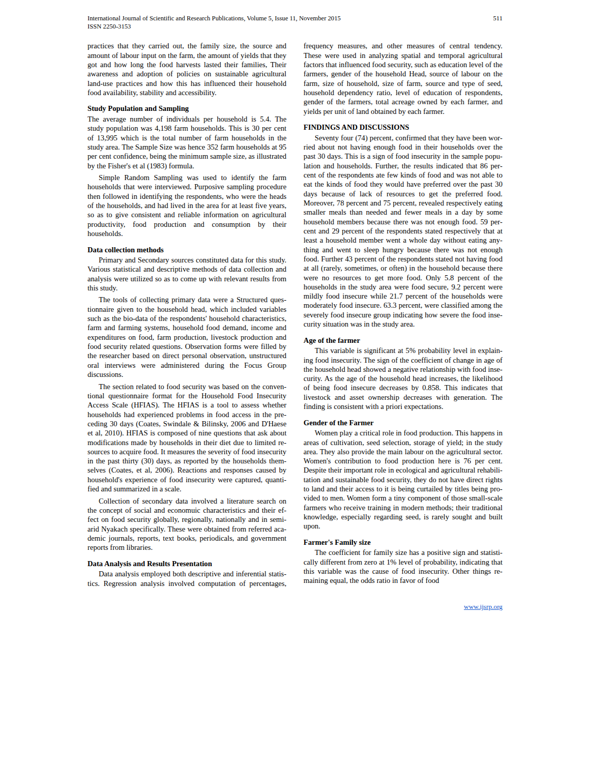International Journal of Scientific and Research Publications, Volume 5, Issue 11, November 2015
ISSN 2250-3153
511
practices that they carried out, the family size, the source and amount of labour input on the farm, the amount of yields that they got and how long the food harvests lasted their families, Their awareness and adoption of policies on sustainable agricultural land-use practices and how this has influenced their household food availability, stability and accessibility.
Study Population and Sampling
The average number of individuals per household is 5.4. The study population was 4,198 farm households. This is 30 per cent of 13,995 which is the total number of farm households in the study area. The Sample Size was hence 352 farm households at 95 per cent confidence, being the minimum sample size, as illustrated by the Fisher's et al (1983) formula.
Simple Random Sampling was used to identify the farm households that were interviewed. Purposive sampling procedure then followed in identifying the respondents, who were the heads of the households, and had lived in the area for at least five years, so as to give consistent and reliable information on agricultural productivity, food production and consumption by their households.
Data collection methods
Primary and Secondary sources constituted data for this study. Various statistical and descriptive methods of data collection and analysis were utilized so as to come up with relevant results from this study.
The tools of collecting primary data were a Structured questionnaire given to the household head, which included variables such as the bio-data of the respondents' household characteristics, farm and farming systems, household food demand, income and expenditures on food, farm production, livestock production and food security related questions. Observation forms were filled by the researcher based on direct personal observation, unstructured oral interviews were administered during the Focus Group discussions.
The section related to food security was based on the conventional questionnaire format for the Household Food Insecurity Access Scale (HFIAS). The HFIAS is a tool to assess whether households had experienced problems in food access in the preceding 30 days (Coates, Swindale & Bilinsky, 2006 and D'Haese et al, 2010). HFIAS is composed of nine questions that ask about modifications made by households in their diet due to limited resources to acquire food. It measures the severity of food insecurity in the past thirty (30) days, as reported by the households themselves (Coates, et al, 2006). Reactions and responses caused by household's experience of food insecurity were captured, quantified and summarized in a scale.
Collection of secondary data involved a literature search on the concept of social and economuic characteristics and their effect on food security globally, regionally, nationally and in semi-arid Nyakach specifically. These were obtained from referred academic journals, reports, text books, periodicals, and government reports from libraries.
Data Analysis and Results Presentation
Data analysis employed both descriptive and inferential statistics. Regression analysis involved computation of percentages, frequency measures, and other measures of central tendency. These were used in analyzing spatial and temporal agricultural factors that influenced food security, such as education level of the farmers, gender of the household Head, source of labour on the farm, size of household, size of farm, source and type of seed, household dependency ratio, level of education of respondents, gender of the farmers, total acreage owned by each farmer, and yields per unit of land obtained by each farmer.
FINDINGS AND DISCUSSIONS
Seventy four (74) percent, confirmed that they have been worried about not having enough food in their households over the past 30 days. This is a sign of food insecurity in the sample population and households. Further, the results indicated that 86 percent of the respondents ate few kinds of food and was not able to eat the kinds of food they would have preferred over the past 30 days because of lack of resources to get the preferred food. Moreover, 78 percent and 75 percent, revealed respectively eating smaller meals than needed and fewer meals in a day by some household members because there was not enough food. 59 percent and 29 percent of the respondents stated respectively that at least a household member went a whole day without eating anything and went to sleep hungry because there was not enough food. Further 43 percent of the respondents stated not having food at all (rarely, sometimes, or often) in the household because there were no resources to get more food. Only 5.8 percent of the households in the study area were food secure, 9.2 percent were mildly food insecure while 21.7 percent of the households were moderately food insecure. 63.3 percent, were classified among the severely food insecure group indicating how severe the food insecurity situation was in the study area.
Age of the farmer
This variable is significant at 5% probability level in explaining food insecurity. The sign of the coefficient of change in age of the household head showed a negative relationship with food insecurity. As the age of the household head increases, the likelihood of being food insecure decreases by 0.858. This indicates that livestock and asset ownership decreases with generation. The finding is consistent with a priori expectations.
Gender of the Farmer
Women play a critical role in food production. This happens in areas of cultivation, seed selection, storage of yield; in the study area. They also provide the main labour on the agricultural sector. Women's contribution to food production here is 76 per cent. Despite their important role in ecological and agricultural rehabilitation and sustainable food security, they do not have direct rights to land and their access to it is being curtailed by titles being provided to men. Women form a tiny component of those small-scale farmers who receive training in modern methods; their traditional knowledge, especially regarding seed, is rarely sought and built upon.
Farmer's Family size
The coefficient for family size has a positive sign and statistically different from zero at 1% level of probability, indicating that this variable was the cause of food insecurity. Other things remaining equal, the odds ratio in favor of food
www.ijsrp.org